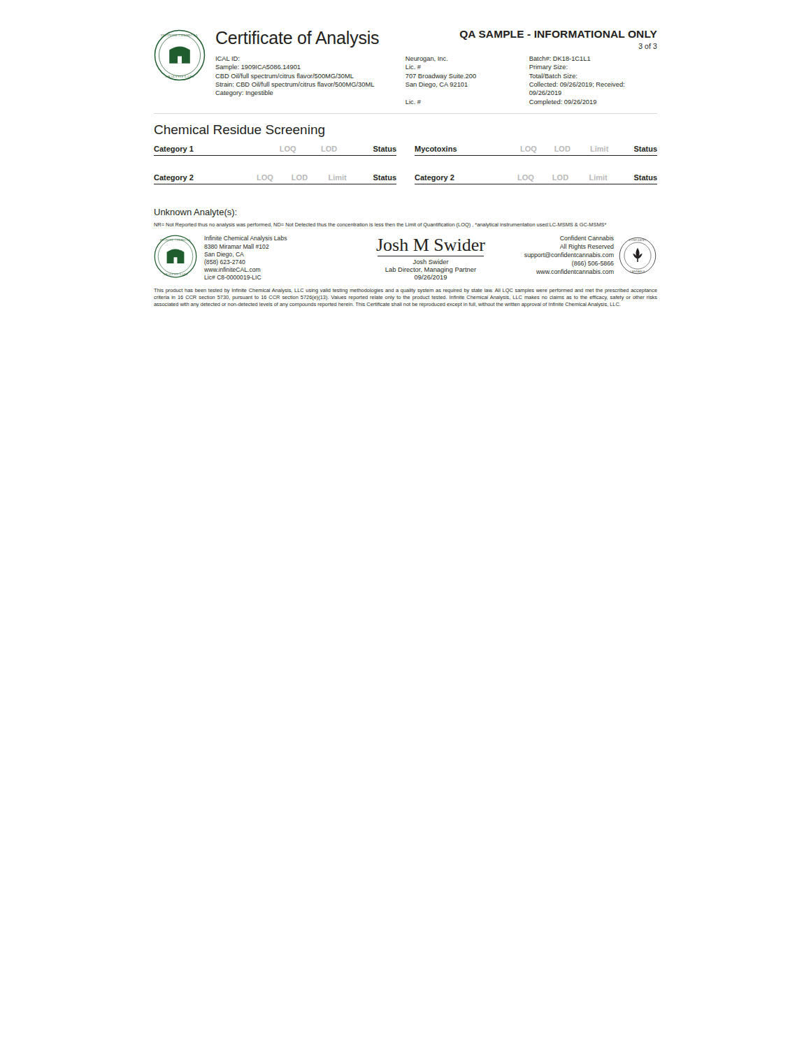INFINITE CHEMICAL ANALYSIS LABS
Certificate of Analysis
QA SAMPLE - INFORMATIONAL ONLY
3 of 3
ICAL ID:
Sample: 1909ICA5086.14901
CBD Oil/full spectrum/citrus flavor/500MG/30ML
Strain: CBD Oil/full spectrum/citrus flavor/500MG/30ML
Category: Ingestible
Neurogan, Inc.
Lic. #
707 Broadway Suite.200
San Diego, CA 92101
Lic. #
Batch#: DK18-1C1L1
Primary Size:
Total/Batch Size:
Collected: 09/26/2019; Received: 09/26/2019
Completed: 09/26/2019
Chemical Residue Screening
| Category 1 | LOQ | LOD | Status |
| --- | --- | --- | --- |
| Mycotoxins | LOQ | LOD | Limit | Status |
| --- | --- | --- | --- | --- |
| Category 2 | LOQ | LOD | Limit | Status |
| --- | --- | --- | --- | --- |
| Category 2 | LOQ | LOD | Limit | Status |
| --- | --- | --- | --- | --- |
Unknown Analyte(s):
NR= Not Reported thus no analysis was performed, ND= Not Detected thus the concentration is less then the Limit of Quantification (LOQ) , *analytical instrumentation used:LC-MSMS & GC-MSMS*
INFINITE CHEMICAL ANALYSIS LABS
Infinite Chemical Analysis Labs
8380 Miramar Mall #102
San Diego, CA
(858) 623-2740
www.infiniteCAL.com
Lic# C8-0000019-LIC
Josh M Swider
Josh Swider
Lab Director, Managing Partner
09/26/2019
CONFIDENT CANNABIS
Confident Cannabis
All Rights Reserved
support@confidentcannabis.com
(866) 506-5866
www.confidentcannabis.com
This product has been tested by Infinite Chemical Analysis, LLC using valid testing methodologies and a quality system as required by state law. All LQC samples were performed and met the prescribed acceptance criteria in 16 CCR section 5730, pursuant to 16 CCR section 5726(e)(13). Values reported relate only to the product tested. Infinite Chemical Analysis, LLC makes no claims as to the efficacy, safety or other risks associated with any detected or non-detected levels of any compounds reported herein. This Certificate shall not be reproduced except in full, without the written approval of Infinite Chemical Analysis, LLC.